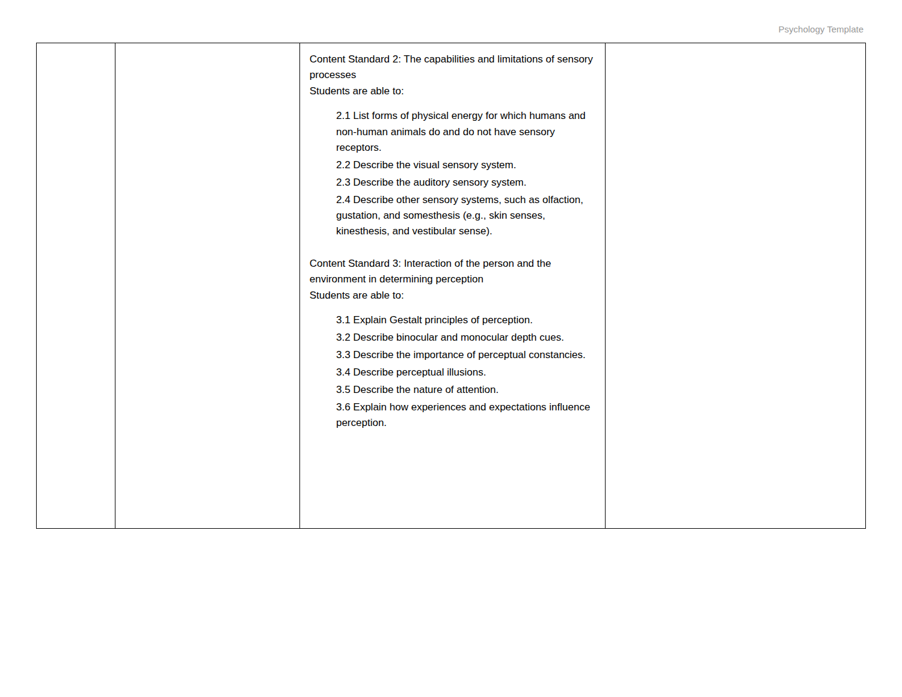Psychology Template
| | | Content Standard 2: The capabilities and limitations of sensory processes Students are able to: 2.1 List forms of physical energy for which humans and non-human animals do and do not have sensory receptors. 2.2 Describe the visual sensory system. 2.3 Describe the auditory sensory system. 2.4 Describe other sensory systems, such as olfaction, gustation, and somesthesis (e.g., skin senses, kinesthesis, and vestibular sense). Content Standard 3: Interaction of the person and the environment in determining perception Students are able to: 3.1 Explain Gestalt principles of perception. 3.2 Describe binocular and monocular depth cues. 3.3 Describe the importance of perceptual constancies. 3.4 Describe perceptual illusions. 3.5 Describe the nature of attention. 3.6 Explain how experiences and expectations influence perception. | |